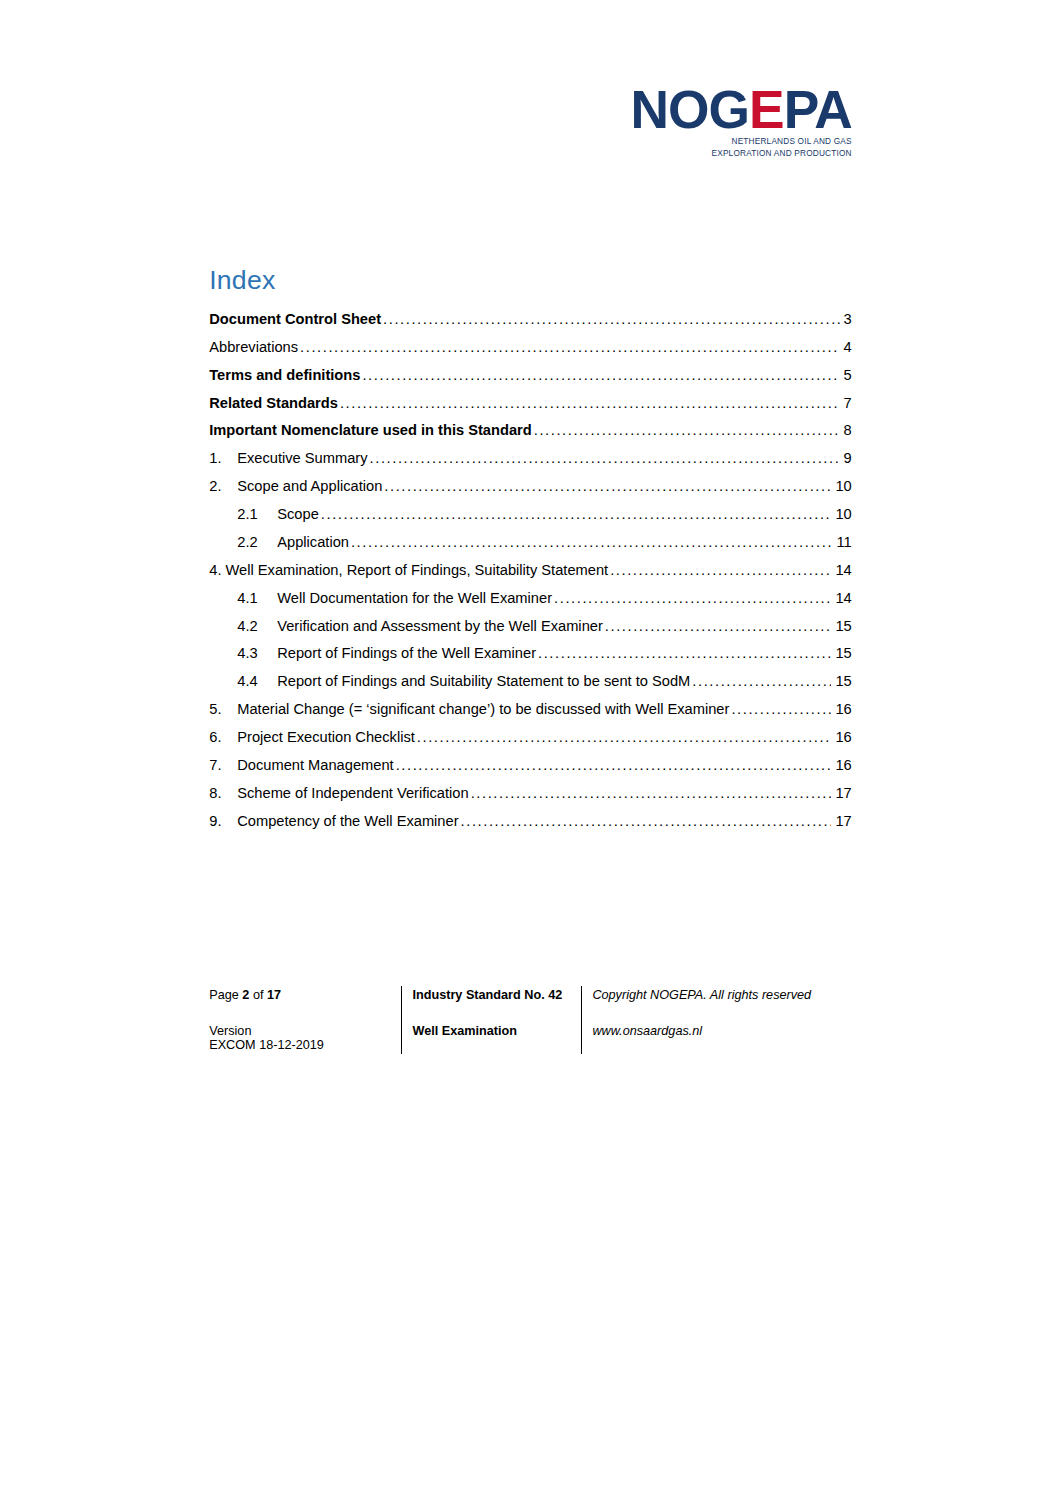NOGEPA
NETHERLANDS OIL AND GAS
EXPLORATION AND PRODUCTION
Index
Document Control Sheet ........................................................................................................... 3
Abbreviations ......................................................................................................................... 4
Terms and definitions ............................................................................................................. 5
Related Standards ................................................................................................................ 7
Important Nomenclature used in this Standard ................................................................................. 8
1. Executive Summary ............................................................................................................. 9
2. Scope and Application ....................................................................................................... 10
2.1 Scope ............................................................................................................................. 10
2.2 Application ................................................................................................................. 11
4. Well Examination, Report of Findings, Suitability Statement ........................................................... 14
4.1 Well Documentation for the Well Examiner ......................................................................... 14
4.2 Verification and Assessment by the Well Examiner ............................................................. 15
4.3 Report of Findings of the Well Examiner ............................................................................. 15
4.4 Report of Findings and Suitability Statement to be sent to SodM ......................................... 15
5. Material Change (= ‘significant change’) to be discussed with Well Examiner ............................. 16
6. Project Execution Checklist ............................................................................................. 16
7. Document Management ............................................................................................. 16
8. Scheme of Independent Verification ............................................................................. 17
9. Competency of the Well Examiner ................................................................................. 17
| Page 2 of 17 | Industry Standard No. 42 | Copyright NOGEPA. All rights reserved |
| Version EXCOM 18-12-2019 | Well Examination | www.onsaardgas.nl |